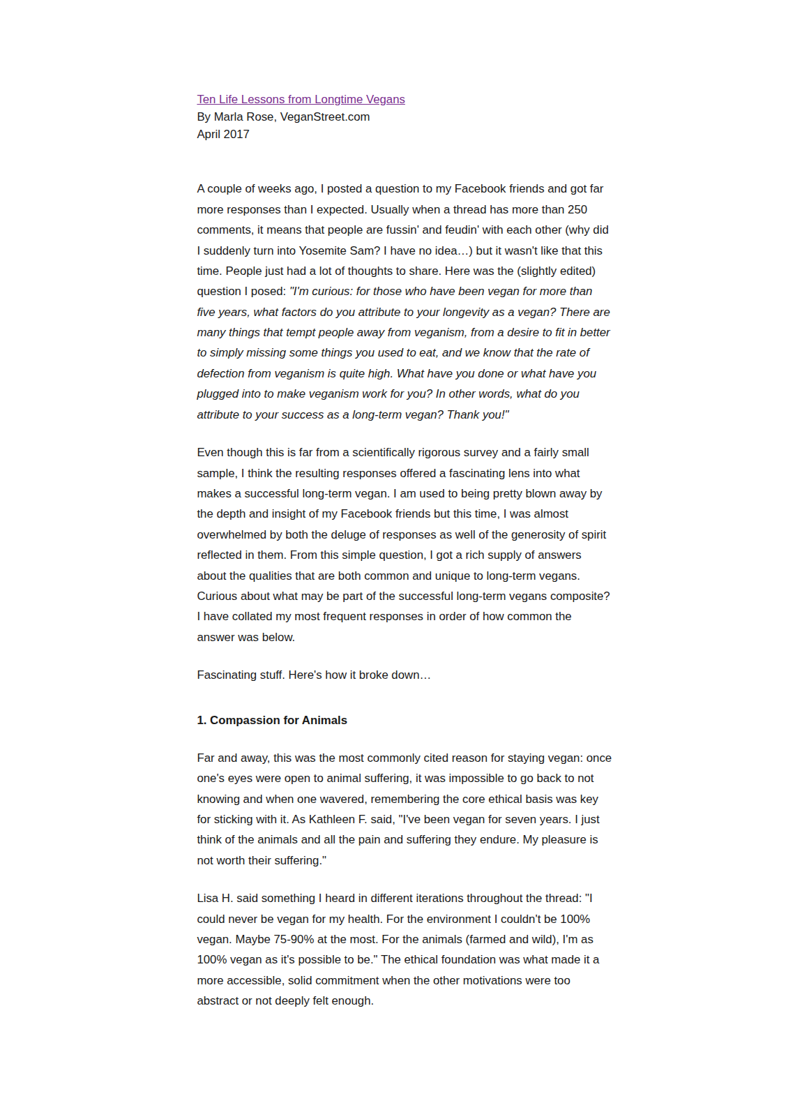Ten Life Lessons from Longtime Vegans
By Marla Rose, VeganStreet.com
April 2017
A couple of weeks ago, I posted a question to my Facebook friends and got far more responses than I expected. Usually when a thread has more than 250 comments, it means that people are fussin' and feudin' with each other (why did I suddenly turn into Yosemite Sam? I have no idea…) but it wasn't like that this time. People just had a lot of thoughts to share. Here was the (slightly edited) question I posed: "I'm curious: for those who have been vegan for more than five years, what factors do you attribute to your longevity as a vegan? There are many things that tempt people away from veganism, from a desire to fit in better to simply missing some things you used to eat, and we know that the rate of defection from veganism is quite high. What have you done or what have you plugged into to make veganism work for you? In other words, what do you attribute to your success as a long-term vegan? Thank you!"
Even though this is far from a scientifically rigorous survey and a fairly small sample, I think the resulting responses offered a fascinating lens into what makes a successful long-term vegan. I am used to being pretty blown away by the depth and insight of my Facebook friends but this time, I was almost overwhelmed by both the deluge of responses as well of the generosity of spirit reflected in them. From this simple question, I got a rich supply of answers about the qualities that are both common and unique to long-term vegans. Curious about what may be part of the successful long-term vegans composite? I have collated my most frequent responses in order of how common the answer was below.
Fascinating stuff. Here's how it broke down…
1. Compassion for Animals
Far and away, this was the most commonly cited reason for staying vegan: once one's eyes were open to animal suffering, it was impossible to go back to not knowing and when one wavered, remembering the core ethical basis was key for sticking with it. As Kathleen F. said, "I've been vegan for seven years. I just think of the animals and all the pain and suffering they endure. My pleasure is not worth their suffering."
Lisa H. said something I heard in different iterations throughout the thread: "I could never be vegan for my health. For the environment I couldn't be 100% vegan. Maybe 75-90% at the most. For the animals (farmed and wild), I'm as 100% vegan as it's possible to be." The ethical foundation was what made it a more accessible, solid commitment when the other motivations were too abstract or not deeply felt enough.